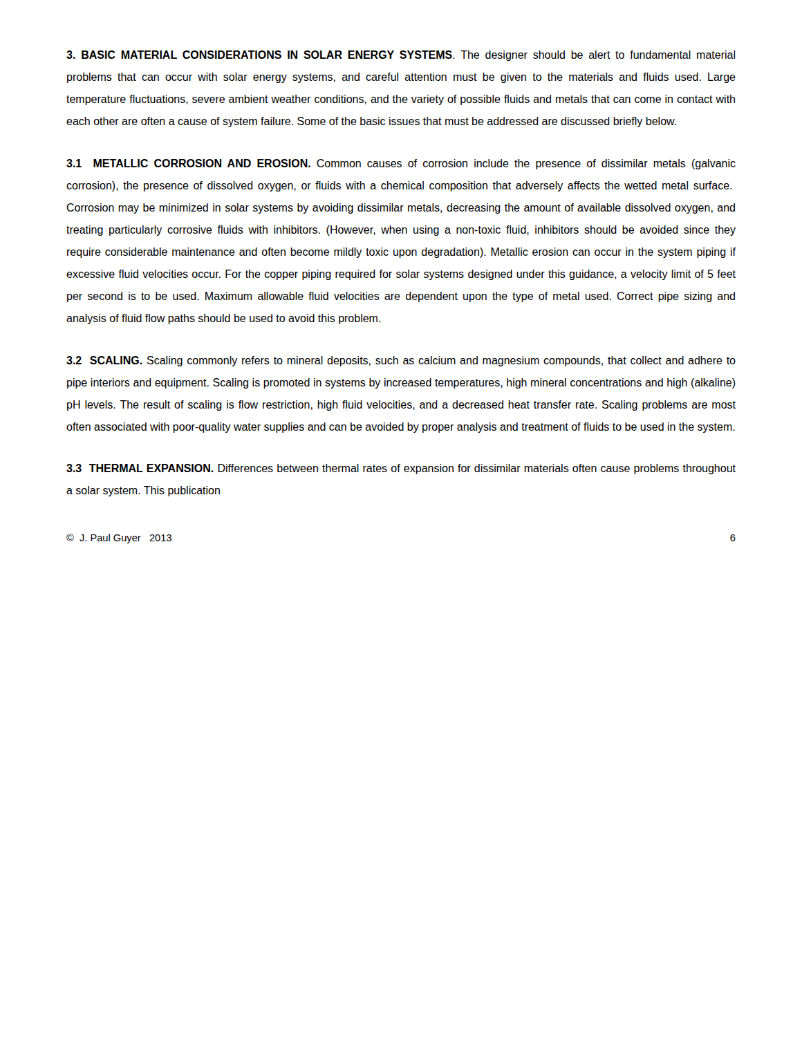3. BASIC MATERIAL CONSIDERATIONS IN SOLAR ENERGY SYSTEMS. The designer should be alert to fundamental material problems that can occur with solar energy systems, and careful attention must be given to the materials and fluids used. Large temperature fluctuations, severe ambient weather conditions, and the variety of possible fluids and metals that can come in contact with each other are often a cause of system failure. Some of the basic issues that must be addressed are discussed briefly below.
3.1 METALLIC CORROSION AND EROSION. Common causes of corrosion include the presence of dissimilar metals (galvanic corrosion), the presence of dissolved oxygen, or fluids with a chemical composition that adversely affects the wetted metal surface. Corrosion may be minimized in solar systems by avoiding dissimilar metals, decreasing the amount of available dissolved oxygen, and treating particularly corrosive fluids with inhibitors. (However, when using a non-toxic fluid, inhibitors should be avoided since they require considerable maintenance and often become mildly toxic upon degradation). Metallic erosion can occur in the system piping if excessive fluid velocities occur. For the copper piping required for solar systems designed under this guidance, a velocity limit of 5 feet per second is to be used. Maximum allowable fluid velocities are dependent upon the type of metal used. Correct pipe sizing and analysis of fluid flow paths should be used to avoid this problem.
3.2 SCALING. Scaling commonly refers to mineral deposits, such as calcium and magnesium compounds, that collect and adhere to pipe interiors and equipment. Scaling is promoted in systems by increased temperatures, high mineral concentrations and high (alkaline) pH levels. The result of scaling is flow restriction, high fluid velocities, and a decreased heat transfer rate. Scaling problems are most often associated with poor-quality water supplies and can be avoided by proper analysis and treatment of fluids to be used in the system.
3.3 THERMAL EXPANSION. Differences between thermal rates of expansion for dissimilar materials often cause problems throughout a solar system. This publication
© J. Paul Guyer 2013 6